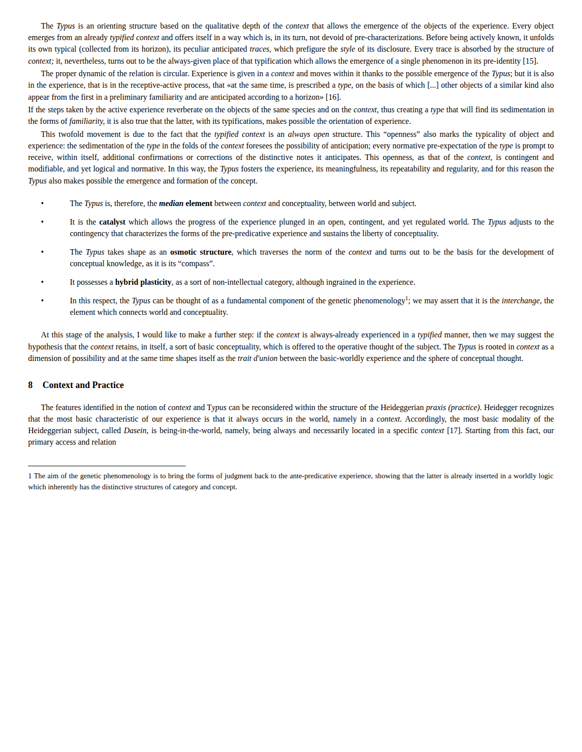The Typus is an orienting structure based on the qualitative depth of the context that allows the emergence of the objects of the experience. Every object emerges from an already typified context and offers itself in a way which is, in its turn, not devoid of pre-characterizations. Before being actively known, it unfolds its own typical (collected from its horizon), its peculiar anticipated traces, which prefigure the style of its disclosure. Every trace is absorbed by the structure of context; it, nevertheless, turns out to be the always-given place of that typification which allows the emergence of a single phenomenon in its pre-identity [15].
The proper dynamic of the relation is circular. Experience is given in a context and moves within it thanks to the possible emergence of the Typus; but it is also in the experience, that is in the receptive-active process, that «at the same time, is prescribed a type, on the basis of which [...] other objects of a similar kind also appear from the first in a preliminary familiarity and are anticipated according to a horizon» [16].
If the steps taken by the active experience reverberate on the objects of the same species and on the context, thus creating a type that will find its sedimentation in the forms of familiarity, it is also true that the latter, with its typifications, makes possible the orientation of experience.
This twofold movement is due to the fact that the typified context is an always open structure. This “openness” also marks the typicality of object and experience: the sedimentation of the type in the folds of the context foresees the possibility of anticipation; every normative pre-expectation of the type is prompt to receive, within itself, additional confirmations or corrections of the distinctive notes it anticipates. This openness, as that of the context, is contingent and modifiable, and yet logical and normative. In this way, the Typus fosters the experience, its meaningfulness, its repeatability and regularity, and for this reason the Typus also makes possible the emergence and formation of the concept.
The Typus is, therefore, the median element between context and conceptuality, between world and subject.
It is the catalyst which allows the progress of the experience plunged in an open, contingent, and yet regulated world. The Typus adjusts to the contingency that characterizes the forms of the pre-predicative experience and sustains the liberty of conceptuality.
The Typus takes shape as an osmotic structure, which traverses the norm of the context and turns out to be the basis for the development of conceptual knowledge, as it is its “compass”.
It possesses a hybrid plasticity, as a sort of non-intellectual category, although ingrained in the experience.
In this respect, the Typus can be thought of as a fundamental component of the genetic phenomenology1; we may assert that it is the interchange, the element which connects world and conceptuality.
At this stage of the analysis, I would like to make a further step: if the context is always-already experienced in a typified manner, then we may suggest the hypothesis that the context retains, in itself, a sort of basic conceptuality, which is offered to the operative thought of the subject. The Typus is rooted in context as a dimension of possibility and at the same time shapes itself as the trait d'union between the basic-worldly experience and the sphere of conceptual thought.
8 Context and Practice
The features identified in the notion of context and Typus can be reconsidered within the structure of the Heideggerian praxis (practice). Heidegger recognizes that the most basic characteristic of our experience is that it always occurs in the world, namely in a context. Accordingly, the most basic modality of the Heideggerian subject, called Dasein, is being-in-the-world, namely, being always and necessarily located in a specific context [17]. Starting from this fact, our primary access and relation
1 The aim of the genetic phenomenology is to bring the forms of judgment back to the ante-predicative experience, showing that the latter is already inserted in a worldly logic which inherently has the distinctive structures of category and concept.